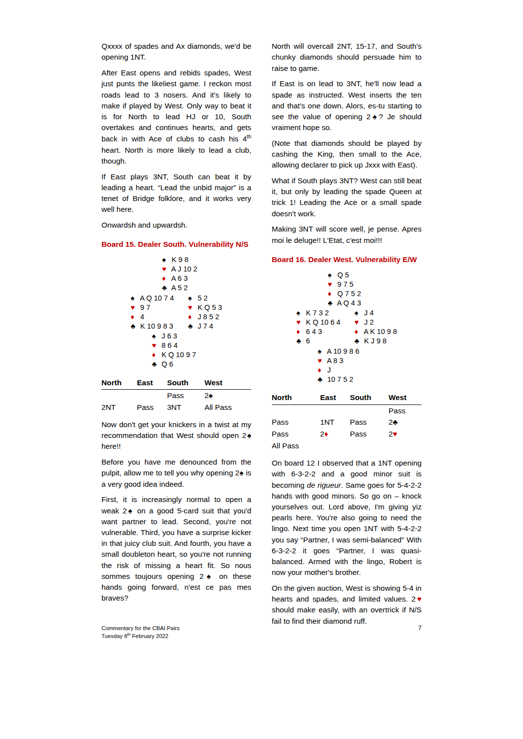Qxxxx of spades and Ax diamonds, we'd be opening 1NT.
After East opens and rebids spades, West just punts the likeliest game. I reckon most roads lead to 3 nosers. And it's likely to make if played by West. Only way to beat it is for North to lead HJ or 10, South overtakes and continues hearts, and gets back in with Ace of clubs to cash his 4th heart. North is more likely to lead a club, though.
If East plays 3NT, South can beat it by leading a heart. “Lead the unbid major” is a tenet of Bridge folklore, and it works very well here.
Onwardsh and upwardsh.
Board 15. Dealer South. Vulnerability N/S
| ♠ K 9 8 ♥ A J 10 2 ♦ A 6 3 ♣ A 5 2 |
| ♠ A Q 10 7 4 ♥ 9 7 ♦ 4 ♣ K 10 9 8 3 | | ♠ 5 2 ♥ K Q 5 3 ♦ J 8 5 2 ♣ J 7 4 |
| ♠ J 6 3 ♥ 8 6 4 ♦ K Q 10 9 7 ♣ Q 6 |
| North | East | South | West |
| --- | --- | --- | --- |
| | | Pass | 2 ♠ |
| 2NT | Pass | 3NT | All Pass |
Now don't get your knickers in a twist at my recommendation that West should open 2♠ here!!
Before you have me denounced from the pulpit, allow me to tell you why opening 2♠ is a very good idea indeed.
First, it is increasingly normal to open a weak 2♠ on a good 5-card suit that you'd want partner to lead. Second, you're not vulnerable. Third, you have a surprise kicker in that juicy club suit. And fourth, you have a small doubleton heart, so you're not running the risk of missing a heart fit. So nous sommes toujours opening 2♠ on these hands going forward, n'est ce pas mes braves?
North will overcall 2NT, 15-17, and South's chunky diamonds should persuade him to raise to game.
If East is on lead to 3NT, he'll now lead a spade as instructed. West inserts the ten and that's one down. Alors, es-tu starting to see the value of opening 2♠? Je should vraiment hope so.
(Note that diamonds should be played by cashing the King, then small to the Ace, allowing declarer to pick up Jxxx with East).
What if South plays 3NT? West can still beat it, but only by leading the spade Queen at trick 1! Leading the Ace or a small spade doesn't work.
Making 3NT will score well, je pense. Apres moi le deluge!! L'Etat, c'est moi!!!
Board 16. Dealer West. Vulnerability E/W
| ♠ Q 5 ♥ 9 7 5 ♦ Q 7 5 2 ♣ A Q 4 3 |
| ♠ K 7 3 2 ♥ K Q 10 6 4 ♦ 6 4 3 ♣ 6 | | ♠ J 4 ♥ J 2 ♦ A K 10 9 8 ♣ K J 9 8 |
| ♠ A 10 9 8 6 ♥ A 8 3 ♦ J ♣ 10 7 5 2 |
| North | East | South | West |
| --- | --- | --- | --- |
| | | | Pass |
| Pass | 1NT | Pass | 2 ♣ |
| Pass | 2 ♦ | Pass | 2 ♥ |
| All Pass | | | |
On board 12 I observed that a 1NT opening with 6-3-2-2 and a good minor suit is becoming de rigueur. Same goes for 5-4-2-2 hands with good minors. So go on – knock yourselves out. Lord above, I'm giving yiz pearls here. You're also going to need the lingo. Next time you open 1NT with 5-4-2-2 you say “Partner, I was semi-balanced” With 6-3-2-2 it goes “Partner, I was quasi-balanced. Armed with the lingo, Robert is now your mother's brother.
On the given auction, West is showing 5-4 in hearts and spades, and limited values. 2♥ should make easily, with an overtrick if N/S fail to find their diamond ruff.
7 Commentary for the CBAI Pairs
Tuesday 8th February 2022